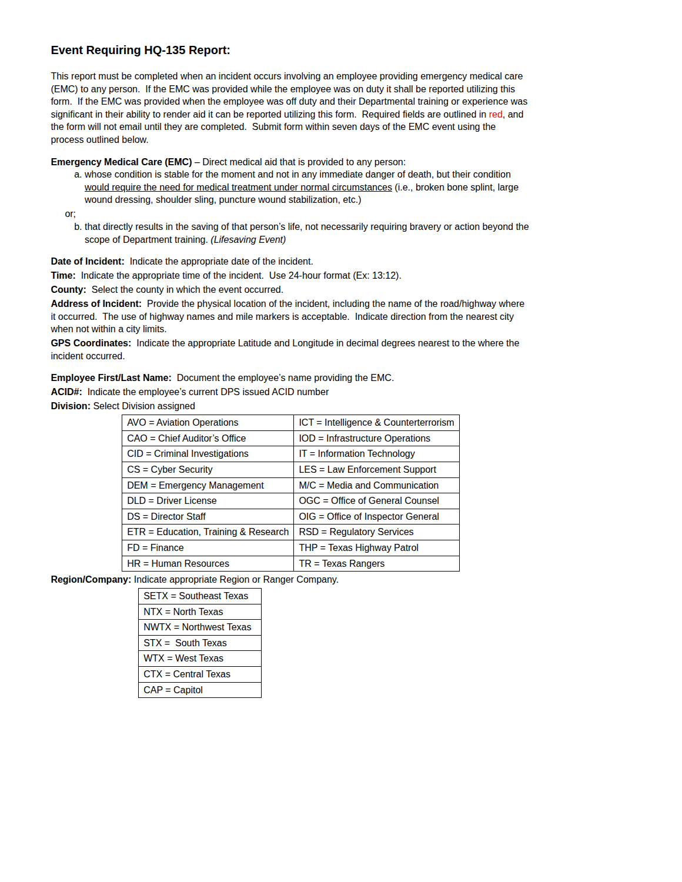Event Requiring HQ-135 Report:
This report must be completed when an incident occurs involving an employee providing emergency medical care (EMC) to any person. If the EMC was provided while the employee was on duty it shall be reported utilizing this form. If the EMC was provided when the employee was off duty and their Departmental training or experience was significant in their ability to render aid it can be reported utilizing this form. Required fields are outlined in red, and the form will not email until they are completed. Submit form within seven days of the EMC event using the process outlined below.
Emergency Medical Care (EMC) – Direct medical aid that is provided to any person:
whose condition is stable for the moment and not in any immediate danger of death, but their condition would require the need for medical treatment under normal circumstances (i.e., broken bone splint, large wound dressing, shoulder sling, puncture wound stabilization, etc.)
or;
that directly results in the saving of that person’s life, not necessarily requiring bravery or action beyond the scope of Department training. (Lifesaving Event)
Date of Incident: Indicate the appropriate date of the incident.
Time: Indicate the appropriate time of the incident. Use 24-hour format (Ex: 13:12).
County: Select the county in which the event occurred.
Address of Incident: Provide the physical location of the incident, including the name of the road/highway where it occurred. The use of highway names and mile markers is acceptable. Indicate direction from the nearest city when not within a city limits.
GPS Coordinates: Indicate the appropriate Latitude and Longitude in decimal degrees nearest to the where the incident occurred.
Employee First/Last Name: Document the employee’s name providing the EMC.
ACID#: Indicate the employee’s current DPS issued ACID number
Division: Select Division assigned
| AVO = Aviation Operations | ICT = Intelligence & Counterterrorism |
| CAO = Chief Auditor’s Office | IOD = Infrastructure Operations |
| CID = Criminal Investigations | IT = Information Technology |
| CS = Cyber Security | LES = Law Enforcement Support |
| DEM = Emergency Management | M/C = Media and Communication |
| DLD = Driver License | OGC = Office of General Counsel |
| DS = Director Staff | OIG = Office of Inspector General |
| ETR = Education, Training & Research | RSD = Regulatory Services |
| FD = Finance | THP = Texas Highway Patrol |
| HR = Human Resources | TR = Texas Rangers |
Region/Company: Indicate appropriate Region or Ranger Company.
| SETX = Southeast Texas |
| NTX = North Texas |
| NWTX = Northwest Texas |
| STX = South Texas |
| WTX = West Texas |
| CTX = Central Texas |
| CAP = Capitol |